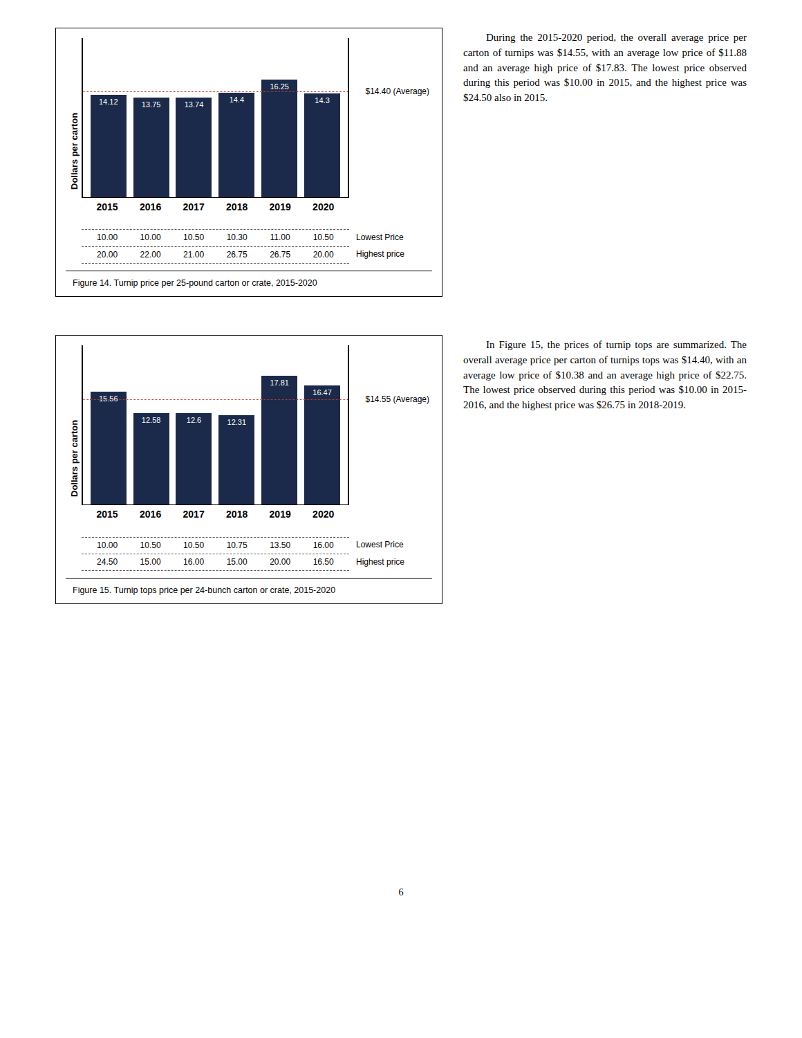Dollars per carton
$14.40 (Average)
14.12
13.75
13.74
14.4
16.25
14.3
2015
2016
2017
2018
2019
2020
10.00
10.00
10.50
10.30
11.00
10.50
Lowest Price
20.00
22.00
21.00
26.75
26.75
20.00
Highest price
Figure 14. Turnip price per 25-pound carton or crate, 2015-2020
During the 2015-2020 period, the overall average price per carton of turnips was $14.55, with an average low price of $11.88 and an average high price of $17.83. The lowest price observed during this period was $10.00 in 2015, and the highest price was $24.50 also in 2015.
Dollars per carton
$14.55 (Average)
15.56
12.58
12.6
12.31
17.81
16.47
2015
2016
2017
2018
2019
2020
10.00
10.50
10.50
10.75
13.50
16.00
Lowest Price
24.50
15.00
16.00
15.00
20.00
16.50
Highest price
Figure 15. Turnip tops price per 24-bunch carton or crate, 2015-2020
In Figure 15, the prices of turnip tops are summarized. The overall average price per carton of turnips tops was $14.40, with an average low price of $10.38 and an average high price of $22.75. The lowest price observed during this period was $10.00 in 2015-2016, and the highest price was $26.75 in 2018-2019.
6